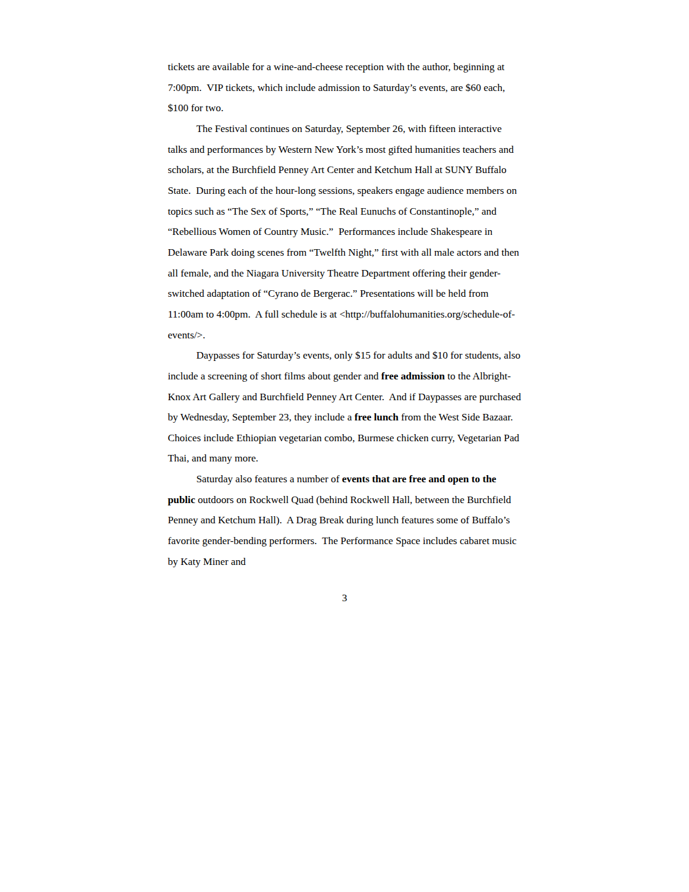tickets are available for a wine-and-cheese reception with the author, beginning at 7:00pm. VIP tickets, which include admission to Saturday’s events, are $60 each, $100 for two.
The Festival continues on Saturday, September 26, with fifteen interactive talks and performances by Western New York’s most gifted humanities teachers and scholars, at the Burchfield Penney Art Center and Ketchum Hall at SUNY Buffalo State. During each of the hour-long sessions, speakers engage audience members on topics such as “The Sex of Sports,” “The Real Eunuchs of Constantinople,” and “Rebellious Women of Country Music.” Performances include Shakespeare in Delaware Park doing scenes from “Twelfth Night,” first with all male actors and then all female, and the Niagara University Theatre Department offering their gender-switched adaptation of “Cyrano de Bergerac.” Presentations will be held from 11:00am to 4:00pm. A full schedule is at <http://buffalohumanities.org/schedule-of-events/>.
Daypasses for Saturday’s events, only $15 for adults and $10 for students, also include a screening of short films about gender and free admission to the Albright-Knox Art Gallery and Burchfield Penney Art Center. And if Daypasses are purchased by Wednesday, September 23, they include a free lunch from the West Side Bazaar. Choices include Ethiopian vegetarian combo, Burmese chicken curry, Vegetarian Pad Thai, and many more.
Saturday also features a number of events that are free and open to the public outdoors on Rockwell Quad (behind Rockwell Hall, between the Burchfield Penney and Ketchum Hall). A Drag Break during lunch features some of Buffalo’s favorite gender-bending performers. The Performance Space includes cabaret music by Katy Miner and
3